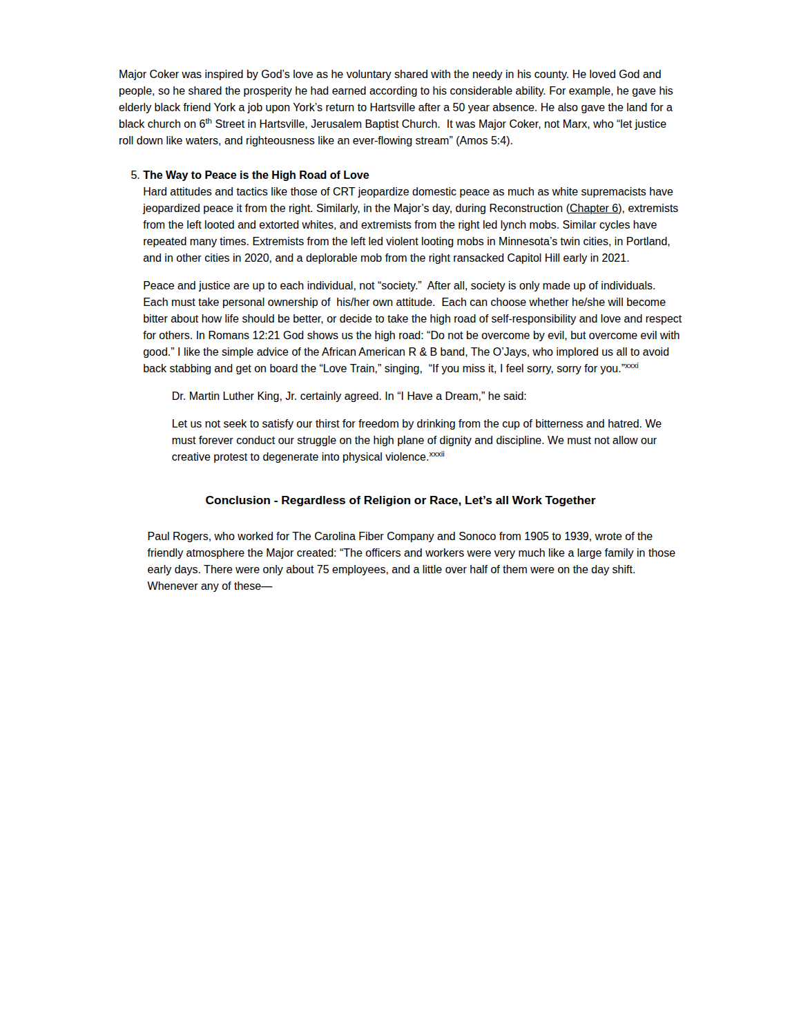Major Coker was inspired by God’s love as he voluntary shared with the needy in his county. He loved God and people, so he shared the prosperity he had earned according to his considerable ability. For example, he gave his elderly black friend York a job upon York’s return to Hartsville after a 50 year absence. He also gave the land for a black church on 6th Street in Hartsville, Jerusalem Baptist Church. It was Major Coker, not Marx, who “let justice roll down like waters, and righteousness like an ever-flowing stream” (Amos 5:4).
The Way to Peace is the High Road of Love
Hard attitudes and tactics like those of CRT jeopardize domestic peace as much as white supremacists have jeopardized peace it from the right. Similarly, in the Major’s day, during Reconstruction (Chapter 6), extremists from the left looted and extorted whites, and extremists from the right led lynch mobs. Similar cycles have repeated many times. Extremists from the left led violent looting mobs in Minnesota’s twin cities, in Portland, and in other cities in 2020, and a deplorable mob from the right ransacked Capitol Hill early in 2021.
Peace and justice are up to each individual, not “society.” After all, society is only made up of individuals. Each must take personal ownership of his/her own attitude. Each can choose whether he/she will become bitter about how life should be better, or decide to take the high road of self-responsibility and love and respect for others. In Romans 12:21 God shows us the high road: “Do not be overcome by evil, but overcome evil with good.” I like the simple advice of the African American R & B band, The O’Jays, who implored us all to avoid back stabbing and get on board the “Love Train,” singing, “If you miss it, I feel sorry, sorry for you.”xxxi
Dr. Martin Luther King, Jr. certainly agreed. In “I Have a Dream,” he said:
Let us not seek to satisfy our thirst for freedom by drinking from the cup of bitterness and hatred. We must forever conduct our struggle on the high plane of dignity and discipline. We must not allow our creative protest to degenerate into physical violence.xxxii
Conclusion - Regardless of Religion or Race, Let’s all Work Together
Paul Rogers, who worked for The Carolina Fiber Company and Sonoco from 1905 to 1939, wrote of the friendly atmosphere the Major created: “The officers and workers were very much like a large family in those early days. There were only about 75 employees, and a little over half of them were on the day shift. Whenever any of these—